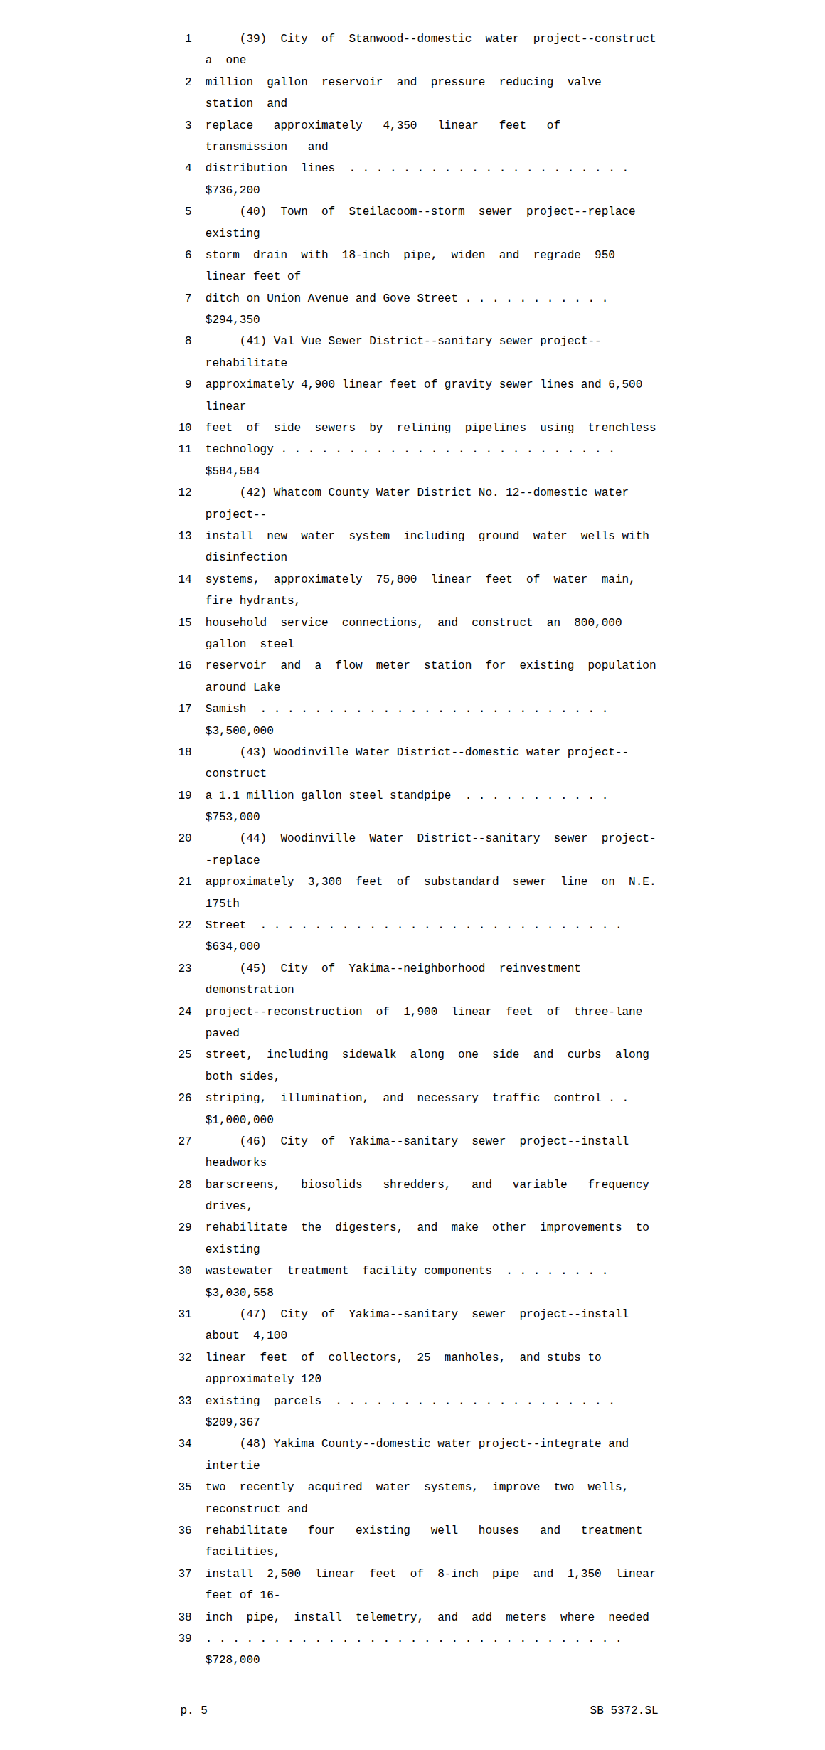1 (39) City of Stanwood--domestic water project--construct a one
2 million gallon reservoir and pressure reducing valve station and
3 replace approximately 4,350 linear feet of transmission and
4 distribution lines . . . . . . . . . . . . . . . . . . . . . $736,200
5 (40) Town of Steilacoom--storm sewer project--replace existing
6 storm drain with 18-inch pipe, widen and regrade 950 linear feet of
7 ditch on Union Avenue and Gove Street . . . . . . . . . . . $294,350
8 (41) Val Vue Sewer District--sanitary sewer project--rehabilitate
9 approximately 4,900 linear feet of gravity sewer lines and 6,500 linear
10 feet of side sewers by relining pipelines using trenchless
11 technology . . . . . . . . . . . . . . . . . . . . . . . . . $584,584
12 (42) Whatcom County Water District No. 12--domestic water project--
13 install new water system including ground water wells with disinfection
14 systems, approximately 75,800 linear feet of water main, fire hydrants,
15 household service connections, and construct an 800,000 gallon steel
16 reservoir and a flow meter station for existing population around Lake
17 Samish . . . . . . . . . . . . . . . . . . . . . . . . . . $3,500,000
18 (43) Woodinville Water District--domestic water project--construct
19 a 1.1 million gallon steel standpipe . . . . . . . . . . . $753,000
20 (44) Woodinville Water District--sanitary sewer project--replace
21 approximately 3,300 feet of substandard sewer line on N.E. 175th
22 Street . . . . . . . . . . . . . . . . . . . . . . . . . . . $634,000
23 (45) City of Yakima--neighborhood reinvestment demonstration
24 project--reconstruction of 1,900 linear feet of three-lane paved
25 street, including sidewalk along one side and curbs along both sides,
26 striping, illumination, and necessary traffic control . . $1,000,000
27 (46) City of Yakima--sanitary sewer project--install headworks
28 barscreens, biosolids shredders, and variable frequency drives,
29 rehabilitate the digesters, and make other improvements to existing
30 wastewater treatment facility components . . . . . . . . $3,030,558
31 (47) City of Yakima--sanitary sewer project--install about 4,100
32 linear feet of collectors, 25 manholes, and stubs to approximately 120
33 existing parcels . . . . . . . . . . . . . . . . . . . . . $209,367
34 (48) Yakima County--domestic water project--integrate and intertie
35 two recently acquired water systems, improve two wells, reconstruct and
36 rehabilitate four existing well houses and treatment facilities,
37 install 2,500 linear feet of 8-inch pipe and 1,350 linear feet of 16-
38 inch pipe, install telemetry, and add meters where needed
39. . . . . . . . . . . . . . . . . . . . . . . . . . . . . . . $728,000
p. 5 SB 5372.SL